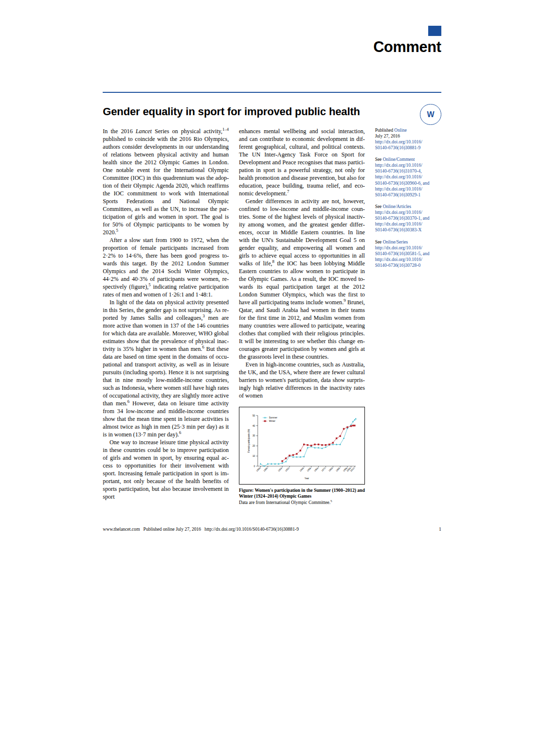Comment
Gender equality in sport for improved public health
W
In the 2016 Lancet Series on physical activity,1–4 published to coincide with the 2016 Rio Olympics, authors consider developments in our understanding of relations between physical activity and human health since the 2012 Olympic Games in London. One notable event for the International Olympic Committee (IOC) in this quadrennium was the adoption of their Olympic Agenda 2020, which reaffirms the IOC commitment to work with International Sports Federations and National Olympic Committees, as well as the UN, to increase the participation of girls and women in sport. The goal is for 50% of Olympic participants to be women by 2020.5
After a slow start from 1900 to 1972, when the proportion of female participants increased from 2·2% to 14·6%, there has been good progress towards this target. By the 2012 London Summer Olympics and the 2014 Sochi Winter Olympics, 44·2% and 40·3% of participants were women, respectively (figure),5 indicating relative participation rates of men and women of 1·26:1 and 1·48:1.
In light of the data on physical activity presented in this Series, the gender gap is not surprising. As reported by James Sallis and colleagues,3 men are more active than women in 137 of the 146 countries for which data are available. Moreover, WHO global estimates show that the prevalence of physical inactivity is 35% higher in women than men.6 But these data are based on time spent in the domains of occupational and transport activity, as well as in leisure pursuits (including sports). Hence it is not surprising that in nine mostly low-middle-income countries, such as Indonesia, where women still have high rates of occupational activity, they are slightly more active than men.6 However, data on leisure time activity from 34 low-income and middle-income countries show that the mean time spent in leisure activities is almost twice as high in men (25·3 min per day) as it is in women (13·7 min per day).6
One way to increase leisure time physical activity in these countries could be to improve participation of girls and women in sport, by ensuring equal access to opportunities for their involvement with sport. Increasing female participation in sport is important, not only because of the health benefits of sports participation, but also because involvement in sport
enhances mental wellbeing and social interaction, and can contribute to economic development in different geographical, cultural, and political contexts. The UN Inter-Agency Task Force on Sport for Development and Peace recognises that mass participation in sport is a powerful strategy, not only for health promotion and disease prevention, but also for education, peace building, trauma relief, and economic development.7
Gender differences in activity are not, however, confined to low-income and middle-income countries. Some of the highest levels of physical inactivity among women, and the greatest gender differences, occur in Middle Eastern countries. In line with the UN's Sustainable Development Goal 5 on gender equality, and empowering all women and girls to achieve equal access to opportunities in all walks of life,8 the IOC has been lobbying Middle Eastern countries to allow women to participate in the Olympic Games. As a result, the IOC moved towards its equal participation target at the 2012 London Summer Olympics, which was the first to have all participating teams include women.9 Brunei, Qatar, and Saudi Arabia had women in their teams for the first time in 2012, and Muslim women from many countries were allowed to participate, wearing clothes that complied with their religious principles. It will be interesting to see whether this change encourages greater participation by women and girls at the grassroots level in these countries.
Even in high-income countries, such as Australia, the UK, and the USA, where there are fewer cultural barriers to women's participation, data show surprisingly high relative differences in the inactivity rates of women
0 10 20 30 40 50 Female participants (%) 1900 1908 1924 1932 1948 1956 1964 1972 1980 1988 1996 2004 2012 Year Summer Winter
Figure: Women's participation in the Summer (1900–2012) and Winter (1924–2014) Olympic Games
Data are from International Olympic Committee.5
Published Online
July 27, 2016
http://dx.doi.org/10.1016/
S0140-6736(16)30881-9
See Online/Comment
http://dx.doi.org/10.1016/
S0140-6736(16)31070-4,
http://dx.doi.org/10.1016/
S0140-6736(16)30960-6, and
http://dx.doi.org/10.1016/
S0140-6736(16)30929-1
See Online/Articles
http://dx.doi.org/10.1016/
S0140-6736(16)30370-1, and
http://dx.doi.org/10.1016/
S0140-6736(16)30383-X
See Online/Series
http://dx.doi.org/10.1016/
S0140-6736(16)30581-5, and
http://dx.doi.org/10.1016/
S0140-6736(16)30728-0
www.thelancet.com Published online July 27, 2016 http://dx.doi.org/10.1016/S0140-6736(16)30881-9
1